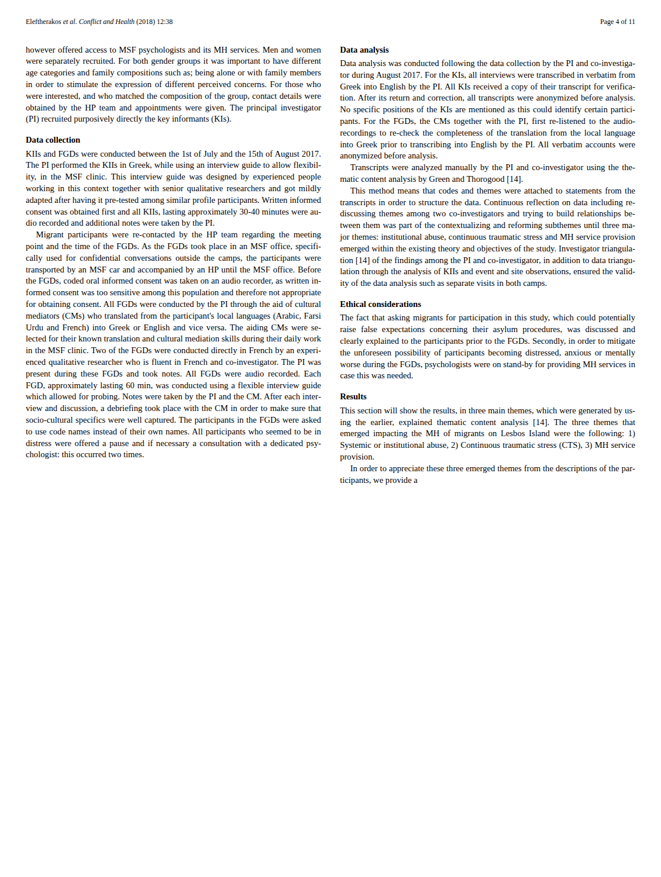Eleftherakos et al. Conflict and Health (2018) 12:38 Page 4 of 11
however offered access to MSF psychologists and its MH services. Men and women were separately recruited. For both gender groups it was important to have different age categories and family compositions such as; being alone or with family members in order to stimulate the expression of different perceived concerns. For those who were interested, and who matched the composition of the group, contact details were obtained by the HP team and appointments were given. The principal investigator (PI) recruited purposively directly the key informants (KIs).
Data collection
KIIs and FGDs were conducted between the 1st of July and the 15th of August 2017. The PI performed the KIIs in Greek, while using an interview guide to allow flexibility, in the MSF clinic. This interview guide was designed by experienced people working in this context together with senior qualitative researchers and got mildly adapted after having it pre-tested among similar profile participants. Written informed consent was obtained first and all KIIs, lasting approximately 30-40 minutes were audio recorded and additional notes were taken by the PI.
Migrant participants were re-contacted by the HP team regarding the meeting point and the time of the FGDs. As the FGDs took place in an MSF office, specifically used for confidential conversations outside the camps, the participants were transported by an MSF car and accompanied by an HP until the MSF office. Before the FGDs, coded oral informed consent was taken on an audio recorder, as written informed consent was too sensitive among this population and therefore not appropriate for obtaining consent. All FGDs were conducted by the PI through the aid of cultural mediators (CMs) who translated from the participant's local languages (Arabic, Farsi Urdu and French) into Greek or English and vice versa. The aiding CMs were selected for their known translation and cultural mediation skills during their daily work in the MSF clinic. Two of the FGDs were conducted directly in French by an experienced qualitative researcher who is fluent in French and co-investigator. The PI was present during these FGDs and took notes. All FGDs were audio recorded. Each FGD, approximately lasting 60 min, was conducted using a flexible interview guide which allowed for probing. Notes were taken by the PI and the CM. After each interview and discussion, a debriefing took place with the CM in order to make sure that socio-cultural specifics were well captured. The participants in the FGDs were asked to use code names instead of their own names. All participants who seemed to be in distress were offered a pause and if necessary a consultation with a dedicated psychologist: this occurred two times.
Data analysis
Data analysis was conducted following the data collection by the PI and co-investigator during August 2017. For the KIs, all interviews were transcribed in verbatim from Greek into English by the PI. All KIs received a copy of their transcript for verification. After its return and correction, all transcripts were anonymized before analysis. No specific positions of the KIs are mentioned as this could identify certain participants. For the FGDs, the CMs together with the PI, first re-listened to the audio-recordings to re-check the completeness of the translation from the local language into Greek prior to transcribing into English by the PI. All verbatim accounts were anonymized before analysis.
Transcripts were analyzed manually by the PI and co-investigator using the thematic content analysis by Green and Thorogood [14].
This method means that codes and themes were attached to statements from the transcripts in order to structure the data. Continuous reflection on data including re-discussing themes among two co-investigators and trying to build relationships between them was part of the contextualizing and reforming subthemes until three major themes: institutional abuse, continuous traumatic stress and MH service provision emerged within the existing theory and objectives of the study. Investigator triangulation [14] of the findings among the PI and co-investigator, in addition to data triangulation through the analysis of KIIs and event and site observations, ensured the validity of the data analysis such as separate visits in both camps.
Ethical considerations
The fact that asking migrants for participation in this study, which could potentially raise false expectations concerning their asylum procedures, was discussed and clearly explained to the participants prior to the FGDs. Secondly, in order to mitigate the unforeseen possibility of participants becoming distressed, anxious or mentally worse during the FGDs, psychologists were on stand-by for providing MH services in case this was needed.
Results
This section will show the results, in three main themes, which were generated by using the earlier, explained thematic content analysis [14]. The three themes that emerged impacting the MH of migrants on Lesbos Island were the following: 1) Systemic or institutional abuse, 2) Continuous traumatic stress (CTS), 3) MH service provision.
In order to appreciate these three emerged themes from the descriptions of the participants, we provide a